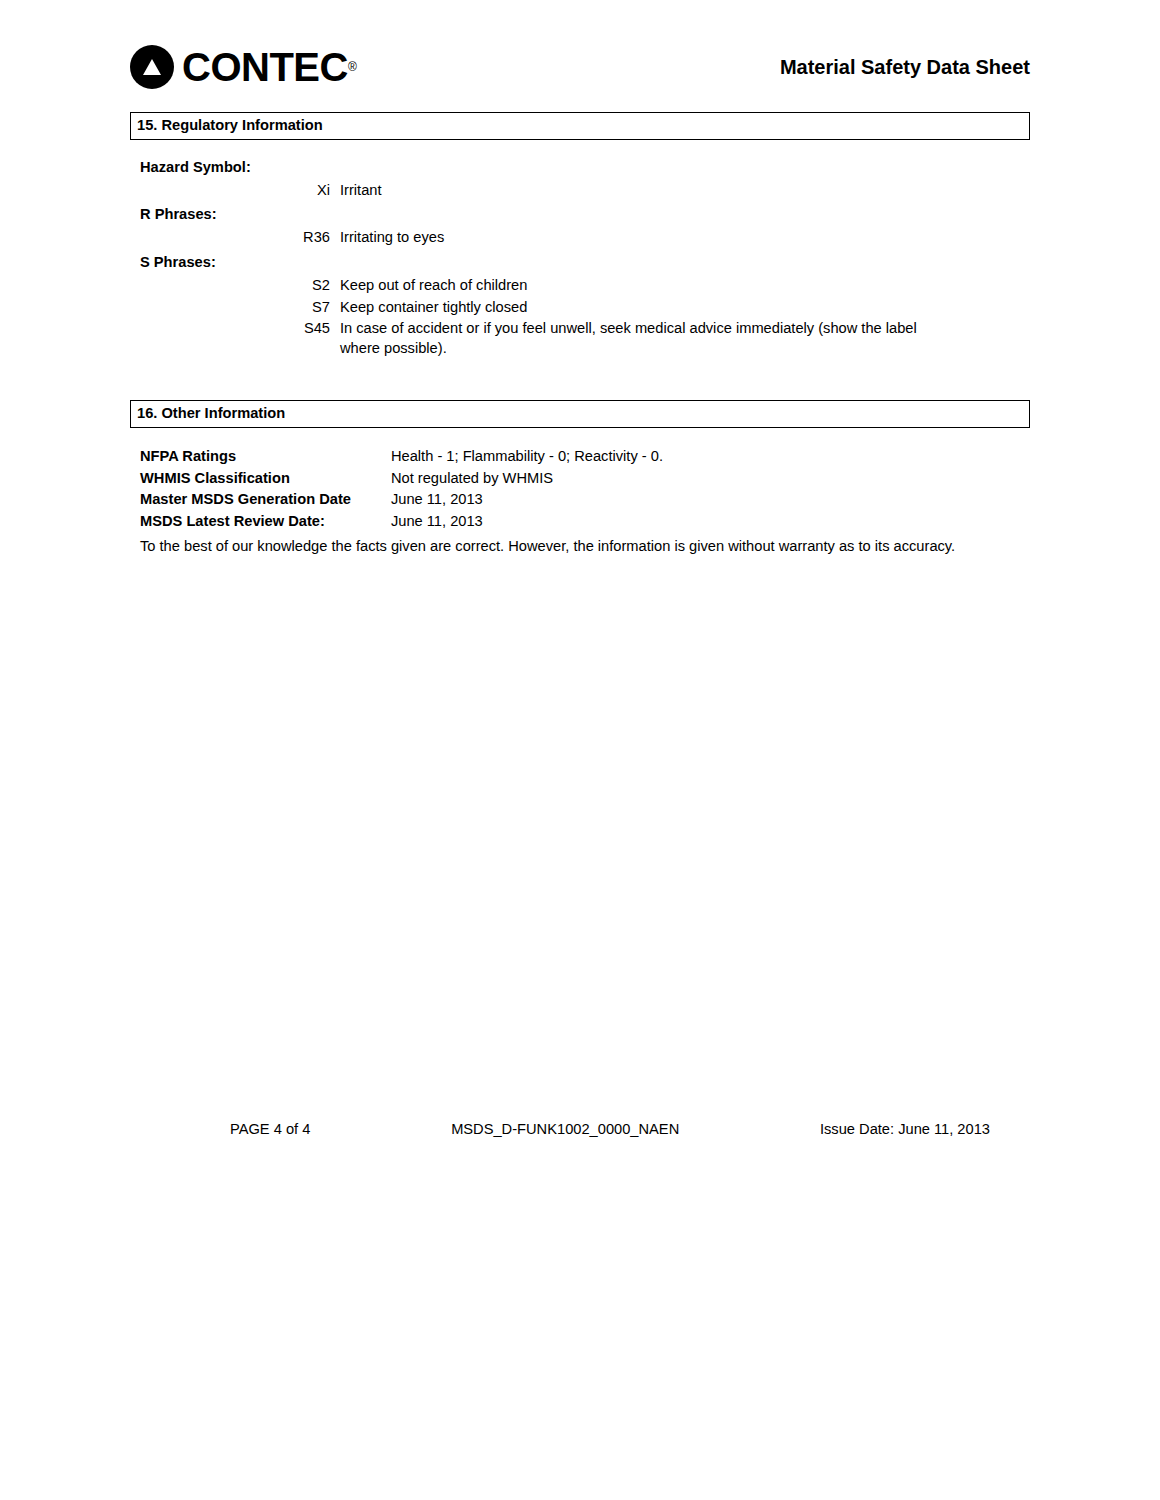CONTEC®
Material Safety Data Sheet
15. Regulatory Information
Hazard Symbol:
| Xi | Irritant |
R Phrases:
| R36 | Irritating to eyes |
S Phrases:
| S2 | Keep out of reach of children |
| S7 | Keep container tightly closed |
| S45 | In case of accident or if you feel unwell, seek medical advice immediately (show the label where possible). |
16. Other Information
| NFPA Ratings | Health - 1; Flammability - 0; Reactivity - 0. |
| WHMIS Classification | Not regulated by WHMIS |
| Master MSDS Generation Date | June 11, 2013 |
| MSDS Latest Review Date: | June 11, 2013 |
To the best of our knowledge the facts given are correct. However, the information is given without warranty as to its accuracy.
PAGE 4 of 4 MSDS_D-FUNK1002_0000_NAEN Issue Date: June 11, 2013